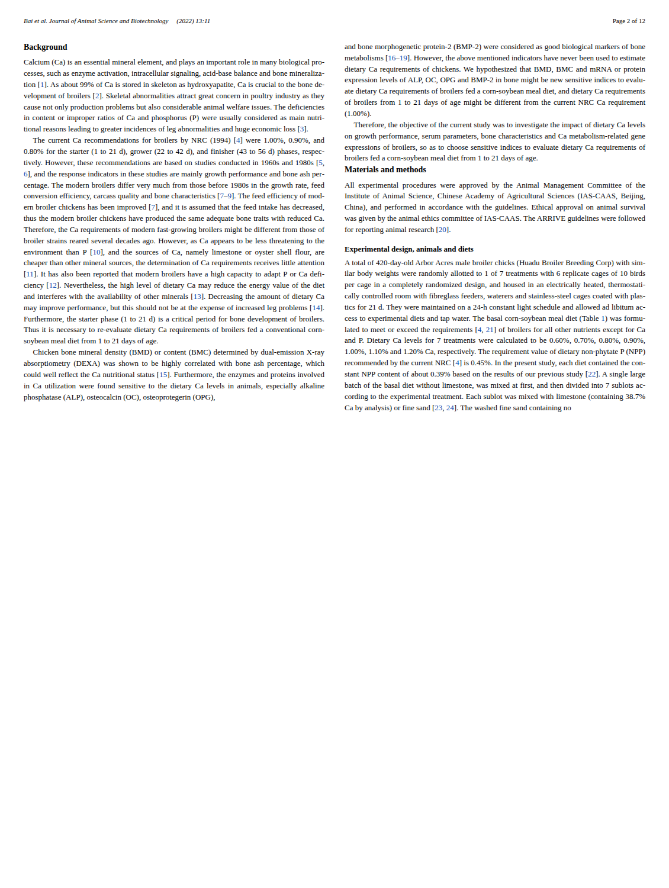Bai et al. Journal of Animal Science and Biotechnology (2022) 13:11
Page 2 of 12
Background
Calcium (Ca) is an essential mineral element, and plays an important role in many biological processes, such as enzyme activation, intracellular signaling, acid-base balance and bone mineralization [1]. As about 99% of Ca is stored in skeleton as hydroxyapatite, Ca is crucial to the bone development of broilers [2]. Skeletal abnormalities attract great concern in poultry industry as they cause not only production problems but also considerable animal welfare issues. The deficiencies in content or improper ratios of Ca and phosphorus (P) were usually considered as main nutritional reasons leading to greater incidences of leg abnormalities and huge economic loss [3].
The current Ca recommendations for broilers by NRC (1994) [4] were 1.00%, 0.90%, and 0.80% for the starter (1 to 21 d), grower (22 to 42 d), and finisher (43 to 56 d) phases, respectively. However, these recommendations are based on studies conducted in 1960s and 1980s [5, 6], and the response indicators in these studies are mainly growth performance and bone ash percentage. The modern broilers differ very much from those before 1980s in the growth rate, feed conversion efficiency, carcass quality and bone characteristics [7–9]. The feed efficiency of modern broiler chickens has been improved [7], and it is assumed that the feed intake has decreased, thus the modern broiler chickens have produced the same adequate bone traits with reduced Ca. Therefore, the Ca requirements of modern fast-growing broilers might be different from those of broiler strains reared several decades ago. However, as Ca appears to be less threatening to the environment than P [10], and the sources of Ca, namely limestone or oyster shell flour, are cheaper than other mineral sources, the determination of Ca requirements receives little attention [11]. It has also been reported that modern broilers have a high capacity to adapt P or Ca deficiency [12]. Nevertheless, the high level of dietary Ca may reduce the energy value of the diet and interferes with the availability of other minerals [13]. Decreasing the amount of dietary Ca may improve performance, but this should not be at the expense of increased leg problems [14]. Furthermore, the starter phase (1 to 21 d) is a critical period for bone development of broilers. Thus it is necessary to re-evaluate dietary Ca requirements of broilers fed a conventional corn-soybean meal diet from 1 to 21 days of age.
Chicken bone mineral density (BMD) or content (BMC) determined by dual-emission X-ray absorptiometry (DEXA) was shown to be highly correlated with bone ash percentage, which could well reflect the Ca nutritional status [15]. Furthermore, the enzymes and proteins involved in Ca utilization were found sensitive to the dietary Ca levels in animals, especially alkaline phosphatase (ALP), osteocalcin (OC), osteoprotegerin (OPG),
and bone morphogenetic protein-2 (BMP-2) were considered as good biological markers of bone metabolisms [16–19]. However, the above mentioned indicators have never been used to estimate dietary Ca requirements of chickens. We hypothesized that BMD, BMC and mRNA or protein expression levels of ALP, OC, OPG and BMP-2 in bone might be new sensitive indices to evaluate dietary Ca requirements of broilers fed a corn-soybean meal diet, and dietary Ca requirements of broilers from 1 to 21 days of age might be different from the current NRC Ca requirement (1.00%).
Therefore, the objective of the current study was to investigate the impact of dietary Ca levels on growth performance, serum parameters, bone characteristics and Ca metabolism-related gene expressions of broilers, so as to choose sensitive indices to evaluate dietary Ca requirements of broilers fed a corn-soybean meal diet from 1 to 21 days of age.
Materials and methods
All experimental procedures were approved by the Animal Management Committee of the Institute of Animal Science, Chinese Academy of Agricultural Sciences (IAS-CAAS, Beijing, China), and performed in accordance with the guidelines. Ethical approval on animal survival was given by the animal ethics committee of IAS-CAAS. The ARRIVE guidelines were followed for reporting animal research [20].
Experimental design, animals and diets
A total of 420-day-old Arbor Acres male broiler chicks (Huadu Broiler Breeding Corp) with similar body weights were randomly allotted to 1 of 7 treatments with 6 replicate cages of 10 birds per cage in a completely randomized design, and housed in an electrically heated, thermostatically controlled room with fibreglass feeders, waterers and stainless-steel cages coated with plastics for 21 d. They were maintained on a 24-h constant light schedule and allowed ad libitum access to experimental diets and tap water. The basal corn-soybean meal diet (Table 1) was formulated to meet or exceed the requirements [4, 21] of broilers for all other nutrients except for Ca and P. Dietary Ca levels for 7 treatments were calculated to be 0.60%, 0.70%, 0.80%, 0.90%, 1.00%, 1.10% and 1.20% Ca, respectively. The requirement value of dietary non-phytate P (NPP) recommended by the current NRC [4] is 0.45%. In the present study, each diet contained the constant NPP content of about 0.39% based on the results of our previous study [22]. A single large batch of the basal diet without limestone, was mixed at first, and then divided into 7 sublots according to the experimental treatment. Each sublot was mixed with limestone (containing 38.7% Ca by analysis) or fine sand [23, 24]. The washed fine sand containing no